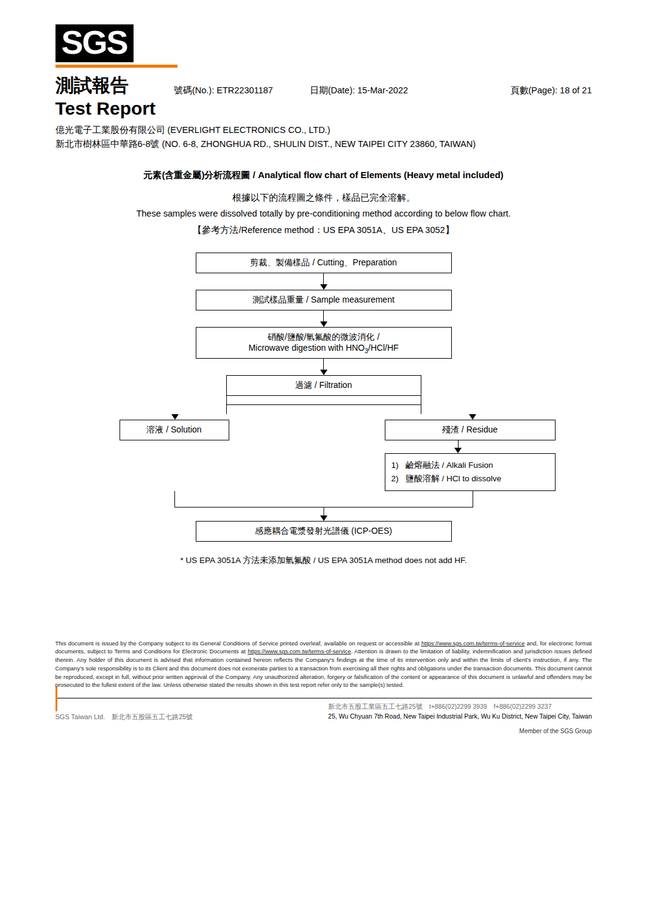SGS
測試報告
Test Report
號碼(No.): ETR22301187 日期(Date): 15-Mar-2022
頁數(Page): 18 of 21
億光電子工業股份有限公司 (EVERLIGHT ELECTRONICS CO., LTD.)
新北市樹林區中華路6-8號 (NO. 6-8, ZHONGHUA RD., SHULIN DIST., NEW TAIPEI CITY 23860, TAIWAN)
元素(含重金屬)分析流程圖 / Analytical flow chart of Elements (Heavy metal included)
根據以下的流程圖之條件，樣品已完全溶解。
These samples were dissolved totally by pre-conditioning method according to below flow chart.
【參考方法/Reference method：US EPA 3051A、US EPA 3052】
剪裁、製備樣品 / Cutting、Preparation
測試樣品重量 / Sample measurement
硝酸/鹽酸/氫氟酸的微波消化 /
Microwave digestion with HNO3/HCl/HF
過濾 / Filtration
溶液 / Solution
殘渣 / Residue
1) 鹼熔融法 / Alkali Fusion
2) 鹽酸溶解 / HCl to dissolve
感應耦合電漿發射光譜儀 (ICP-OES)
* US EPA 3051A 方法未添加氫氟酸 / US EPA 3051A method does not add HF.
This document is issued by the Company subject to its General Conditions of Service printed overleaf, available on request or accessible at https://www.sgs.com.tw/terms-of-service and, for electronic format documents, subject to Terms and Conditions for Electronic Documents at https://www.sgs.com.tw/terms-of-service. Attention is drawn to the limitation of liability, indemnification and jurisdiction issues defined therein. Any holder of this document is advised that information contained hereon reflects the Company's findings at the time of its intervention only and within the limits of client's instruction, if any. The Company's sole responsibility is to its Client and this document does not exonerate parties to a transaction from exercising all their rights and obligations under the transaction documents. This document cannot be reproduced, except in full, without prior written approval of the Company. Any unauthorized alteration, forgery or falsification of the content or appearance of this document is unlawful and offenders may be prosecuted to the fullest extent of the law. Unless otherwise stated the results shown in this test report refer only to the sample(s) tested.
SGS Taiwan Ltd.　新北市五股區五工七路25號
新北市五股工業區五工七路25號　t+886(02)2299 3939　f+886(02)2299 3237
25, Wu Chyuan 7th Road, New Taipei Industrial Park, Wu Ku District, New Taipei City, Taiwan
Member of the SGS Group